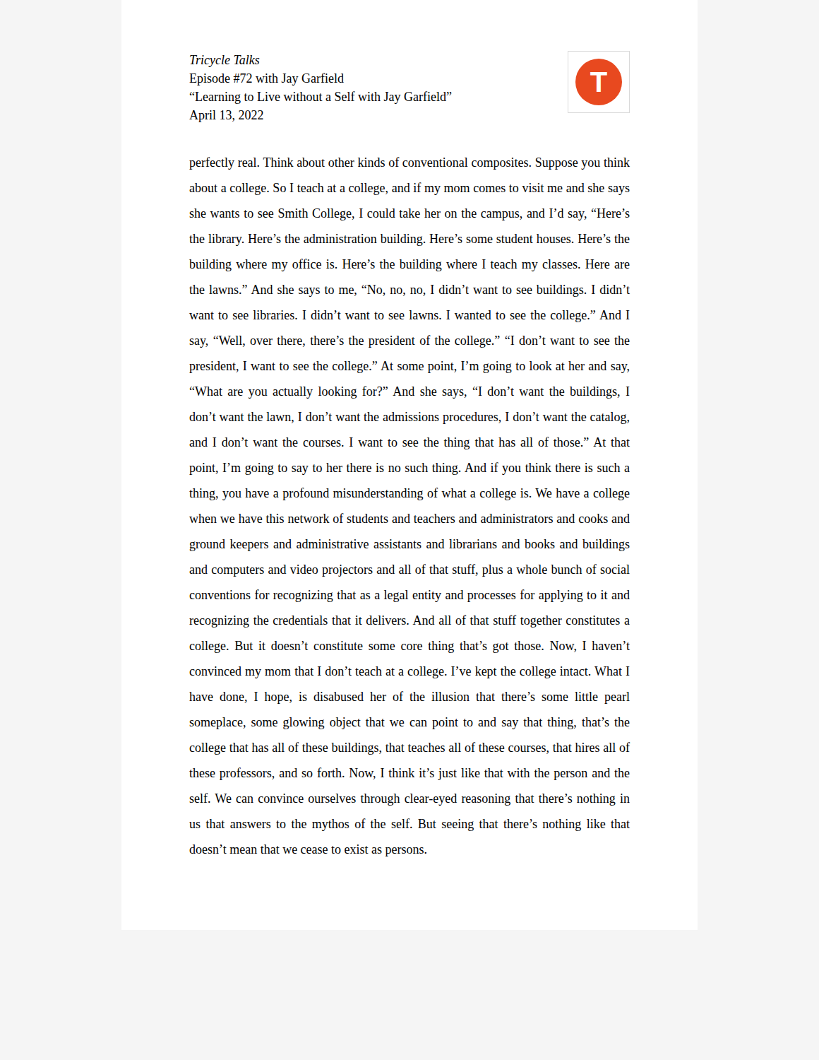Tricycle Talks Episode #72 with Jay Garfield
“Learning to Live without a Self with Jay Garfield”
April 13, 2022
T
perfectly real. Think about other kinds of conventional composites. Suppose you think about a college. So I teach at a college, and if my mom comes to visit me and she says she wants to see Smith College, I could take her on the campus, and I’d say, “Here’s the library. Here’s the administration building. Here’s some student houses. Here’s the building where my office is. Here’s the building where I teach my classes. Here are the lawns.” And she says to me, “No, no, no, I didn’t want to see buildings. I didn’t want to see libraries. I didn’t want to see lawns. I wanted to see the college.” And I say, “Well, over there, there’s the president of the college.” “I don’t want to see the president, I want to see the college.” At some point, I’m going to look at her and say, “What are you actually looking for?” And she says, “I don’t want the buildings, I don’t want the lawn, I don’t want the admissions procedures, I don’t want the catalog, and I don’t want the courses. I want to see the thing that has all of those.” At that point, I’m going to say to her there is no such thing. And if you think there is such a thing, you have a profound misunderstanding of what a college is. We have a college when we have this network of students and teachers and administrators and cooks and ground keepers and administrative assistants and librarians and books and buildings and computers and video projectors and all of that stuff, plus a whole bunch of social conventions for recognizing that as a legal entity and processes for applying to it and recognizing the credentials that it delivers. And all of that stuff together constitutes a college. But it doesn’t constitute some core thing that’s got those. Now, I haven’t convinced my mom that I don’t teach at a college. I’ve kept the college intact. What I have done, I hope, is disabused her of the illusion that there’s some little pearl someplace, some glowing object that we can point to and say that thing, that’s the college that has all of these buildings, that teaches all of these courses, that hires all of these professors, and so forth. Now, I think it’s just like that with the person and the self. We can convince ourselves through clear-eyed reasoning that there’s nothing in us that answers to the mythos of the self. But seeing that there’s nothing like that doesn’t mean that we cease to exist as persons.